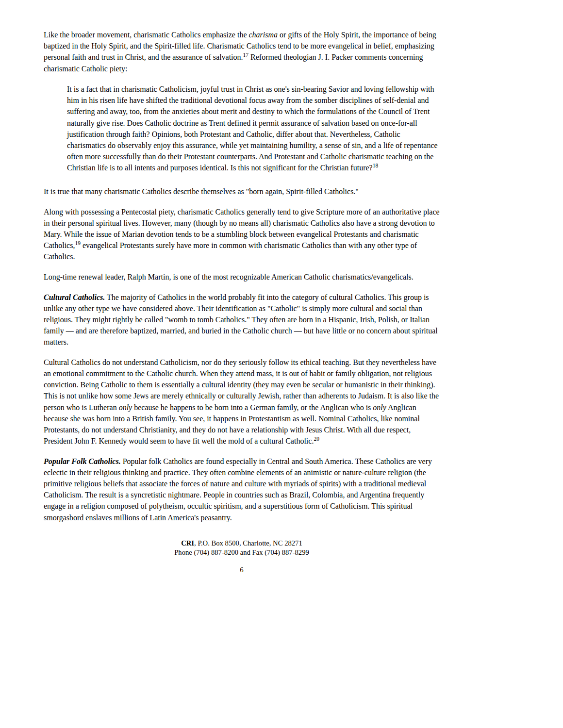Like the broader movement, charismatic Catholics emphasize the charisma or gifts of the Holy Spirit, the importance of being baptized in the Holy Spirit, and the Spirit-filled life. Charismatic Catholics tend to be more evangelical in belief, emphasizing personal faith and trust in Christ, and the assurance of salvation.17 Reformed theologian J. I. Packer comments concerning charismatic Catholic piety:
It is a fact that in charismatic Catholicism, joyful trust in Christ as one's sin-bearing Savior and loving fellowship with him in his risen life have shifted the traditional devotional focus away from the somber disciplines of self-denial and suffering and away, too, from the anxieties about merit and destiny to which the formulations of the Council of Trent naturally give rise. Does Catholic doctrine as Trent defined it permit assurance of salvation based on once-for-all justification through faith? Opinions, both Protestant and Catholic, differ about that. Nevertheless, Catholic charismatics do observably enjoy this assurance, while yet maintaining humility, a sense of sin, and a life of repentance often more successfully than do their Protestant counterparts. And Protestant and Catholic charismatic teaching on the Christian life is to all intents and purposes identical. Is this not significant for the Christian future?18
It is true that many charismatic Catholics describe themselves as "born again, Spirit-filled Catholics."
Along with possessing a Pentecostal piety, charismatic Catholics generally tend to give Scripture more of an authoritative place in their personal spiritual lives. However, many (though by no means all) charismatic Catholics also have a strong devotion to Mary. While the issue of Marian devotion tends to be a stumbling block between evangelical Protestants and charismatic Catholics,19 evangelical Protestants surely have more in common with charismatic Catholics than with any other type of Catholics.
Long-time renewal leader, Ralph Martin, is one of the most recognizable American Catholic charismatics/evangelicals.
Cultural Catholics. The majority of Catholics in the world probably fit into the category of cultural Catholics. This group is unlike any other type we have considered above. Their identification as "Catholic" is simply more cultural and social than religious. They might rightly be called "womb to tomb Catholics." They often are born in a Hispanic, Irish, Polish, or Italian family — and are therefore baptized, married, and buried in the Catholic church — but have little or no concern about spiritual matters.
Cultural Catholics do not understand Catholicism, nor do they seriously follow its ethical teaching. But they nevertheless have an emotional commitment to the Catholic church. When they attend mass, it is out of habit or family obligation, not religious conviction. Being Catholic to them is essentially a cultural identity (they may even be secular or humanistic in their thinking). This is not unlike how some Jews are merely ethnically or culturally Jewish, rather than adherents to Judaism. It is also like the person who is Lutheran only because he happens to be born into a German family, or the Anglican who is only Anglican because she was born into a British family. You see, it happens in Protestantism as well. Nominal Catholics, like nominal Protestants, do not understand Christianity, and they do not have a relationship with Jesus Christ. With all due respect, President John F. Kennedy would seem to have fit well the mold of a cultural Catholic.20
Popular Folk Catholics. Popular folk Catholics are found especially in Central and South America. These Catholics are very eclectic in their religious thinking and practice. They often combine elements of an animistic or nature-culture religion (the primitive religious beliefs that associate the forces of nature and culture with myriads of spirits) with a traditional medieval Catholicism. The result is a syncretistic nightmare. People in countries such as Brazil, Colombia, and Argentina frequently engage in a religion composed of polytheism, occultic spiritism, and a superstitious form of Catholicism. This spiritual smorgasbord enslaves millions of Latin America's peasantry.
CRI, P.O. Box 8500, Charlotte, NC 28271
Phone (704) 887-8200 and Fax (704) 887-8299
6